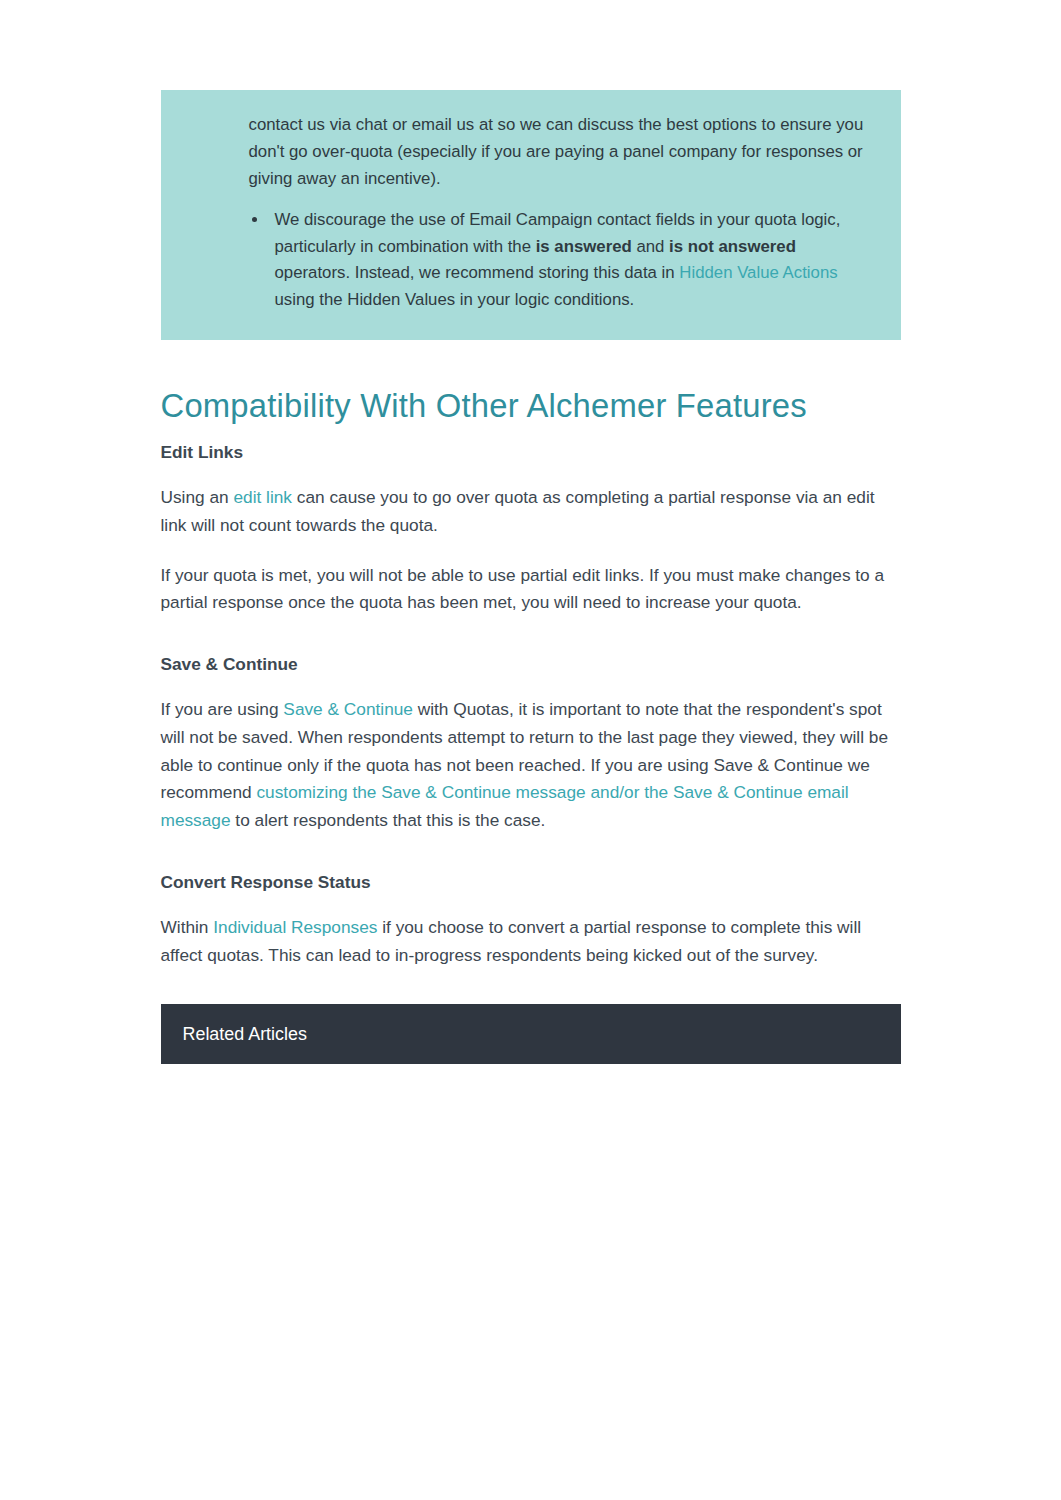contact us via chat or email us at so we can discuss the best options to ensure you don't go over-quota (especially if you are paying a panel company for responses or giving away an incentive).
We discourage the use of Email Campaign contact fields in your quota logic, particularly in combination with the is answered and is not answered operators. Instead, we recommend storing this data in Hidden Value Actions using the Hidden Values in your logic conditions.
Compatibility With Other Alchemer Features
Edit Links
Using an edit link can cause you to go over quota as completing a partial response via an edit link will not count towards the quota.
If your quota is met, you will not be able to use partial edit links. If you must make changes to a partial response once the quota has been met, you will need to increase your quota.
Save & Continue
If you are using Save & Continue with Quotas, it is important to note that the respondent's spot will not be saved. When respondents attempt to return to the last page they viewed, they will be able to continue only if the quota has not been reached. If you are using Save & Continue we recommend customizing the Save & Continue message and/or the Save & Continue email message to alert respondents that this is the case.
Convert Response Status
Within Individual Responses if you choose to convert a partial response to complete this will affect quotas. This can lead to in-progress respondents being kicked out of the survey.
Related Articles